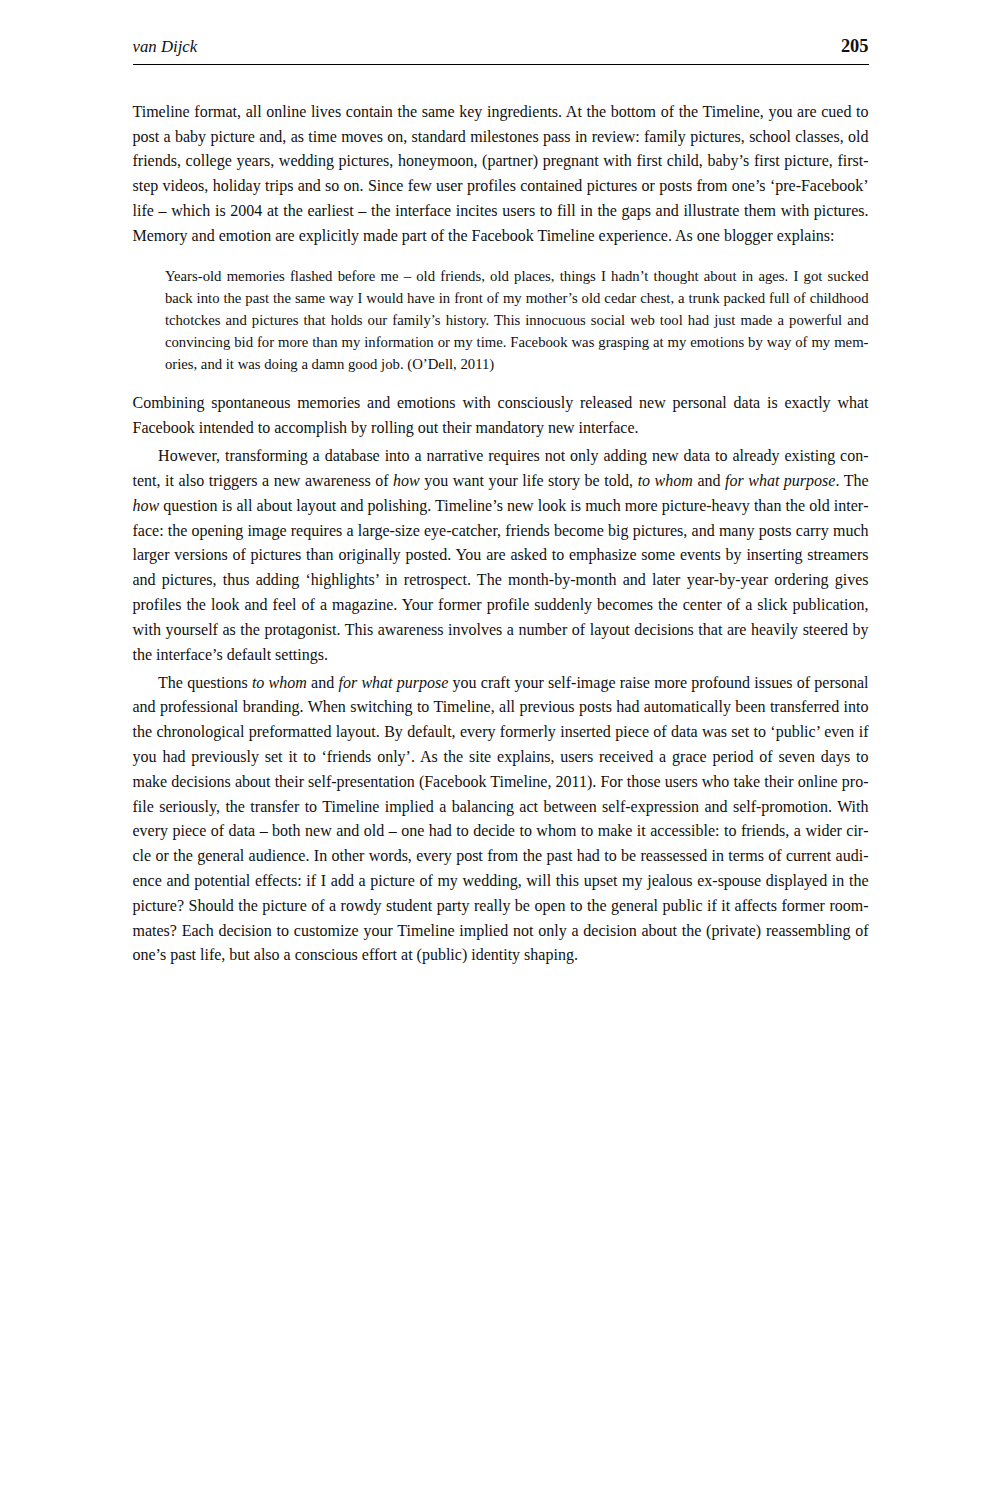van Dijck 205
Timeline format, all online lives contain the same key ingredients. At the bottom of the Timeline, you are cued to post a baby picture and, as time moves on, standard milestones pass in review: family pictures, school classes, old friends, college years, wedding pictures, honeymoon, (partner) pregnant with first child, baby’s first picture, first-step videos, holiday trips and so on. Since few user profiles contained pictures or posts from one’s ‘pre-Facebook’ life – which is 2004 at the earliest – the interface incites users to fill in the gaps and illustrate them with pictures. Memory and emotion are explicitly made part of the Facebook Timeline experience. As one blogger explains:
Years-old memories flashed before me – old friends, old places, things I hadn’t thought about in ages. I got sucked back into the past the same way I would have in front of my mother’s old cedar chest, a trunk packed full of childhood tchotckes and pictures that holds our family’s history. This innocuous social web tool had just made a powerful and convincing bid for more than my information or my time. Facebook was grasping at my emotions by way of my memories, and it was doing a damn good job. (O’Dell, 2011)
Combining spontaneous memories and emotions with consciously released new personal data is exactly what Facebook intended to accomplish by rolling out their mandatory new interface.
However, transforming a database into a narrative requires not only adding new data to already existing content, it also triggers a new awareness of how you want your life story be told, to whom and for what purpose. The how question is all about layout and polishing. Timeline’s new look is much more picture-heavy than the old interface: the opening image requires a large-size eye-catcher, friends become big pictures, and many posts carry much larger versions of pictures than originally posted. You are asked to emphasize some events by inserting streamers and pictures, thus adding ‘highlights’ in retrospect. The month-by-month and later year-by-year ordering gives profiles the look and feel of a magazine. Your former profile suddenly becomes the center of a slick publication, with yourself as the protagonist. This awareness involves a number of layout decisions that are heavily steered by the interface’s default settings.
The questions to whom and for what purpose you craft your self-image raise more profound issues of personal and professional branding. When switching to Timeline, all previous posts had automatically been transferred into the chronological preformatted layout. By default, every formerly inserted piece of data was set to ‘public’ even if you had previously set it to ‘friends only’. As the site explains, users received a grace period of seven days to make decisions about their self-presentation (Facebook Timeline, 2011). For those users who take their online profile seriously, the transfer to Timeline implied a balancing act between self-expression and self-promotion. With every piece of data – both new and old – one had to decide to whom to make it accessible: to friends, a wider circle or the general audience. In other words, every post from the past had to be reassessed in terms of current audience and potential effects: if I add a picture of my wedding, will this upset my jealous ex-spouse displayed in the picture? Should the picture of a rowdy student party really be open to the general public if it affects former roommates? Each decision to customize your Timeline implied not only a decision about the (private) reassembling of one’s past life, but also a conscious effort at (public) identity shaping.